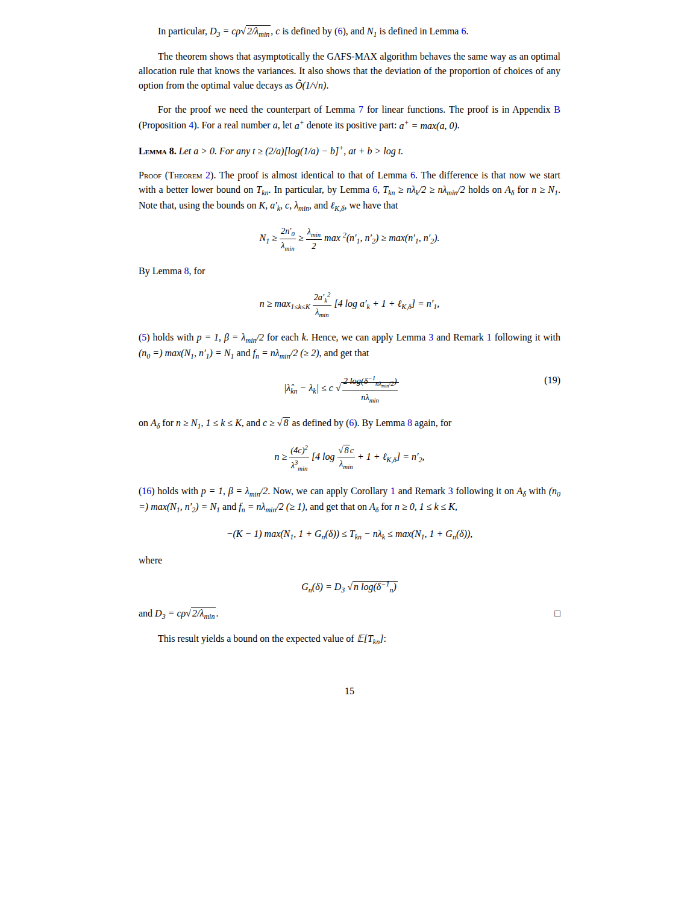In particular, D3 = cρ√2/λmin, c is defined by (6), and N1 is defined in Lemma 6.
The theorem shows that asymptotically the GAFS-MAX algorithm behaves the same way as an optimal allocation rule that knows the variances. It also shows that the deviation of the proportion of choices of any option from the optimal value decays as Õ(1/√n).
For the proof we need the counterpart of Lemma 7 for linear functions. The proof is in Appendix B (Proposition 4). For a real number a, let a+ denote its positive part: a+ = max(a, 0).
Lemma 8. Let a > 0. For any t ≥ (2/a)[log(1/a) − b]+, at + b > log t.
Proof (Theorem 2). The proof is almost identical to that of Lemma 6. The difference is that now we start with a better lower bound on Tkn. In particular, by Lemma 6, Tkn ≥ nλk/2 ≥ nλmin/2 holds on Aδ for n ≥ N1. Note that, using the bounds on K, a′k, c, λmin, and ℓK,δ, we have that
N1 ≥ 2n′0 λmin ≥ λmin 2 max 2(n′1, n′2) ≥ max(n′1, n′2).
By Lemma 8, for
n ≥ max1≤k≤K 2a′k2 λmin [4 log a′k + 1 + ℓK,δ] = n′1,
(5) holds with p = 1, β = λmin/2 for each k. Hence, we can apply Lemma 3 and Remark 1 following it with (n0 =) max(N1, n′1) = N1 and fn = nλmin/2 (≥ 2), and get that
(19) |λ̂kn − λk| ≤ c √2 log(δ−1nλmin/2) nλmin
on Aδ for n ≥ N1, 1 ≤ k ≤ K, and c ≥ √8 as defined by (6). By Lemma 8 again, for
n ≥ (4c)2 λ3min [4 log √8c λmin + 1 + ℓK,δ] = n′2,
(16) holds with p = 1, β = λmin/2. Now, we can apply Corollary 1 and Remark 3 following it on Aδ with (n0 =) max(N1, n′2) = N1 and fn = nλmin/2 (≥ 1), and get that on Aδ for n ≥ 0, 1 ≤ k ≤ K,
−(K − 1) max(N1, 1 + Gn(δ)) ≤ Tkn − nλk ≤ max(N1, 1 + Gn(δ)),
where
Gn(δ) = D3 √n log(δ−1n)
and D3 = cρ√2/λmin. □
This result yields a bound on the expected value of 𝔼[Tkn]:
15